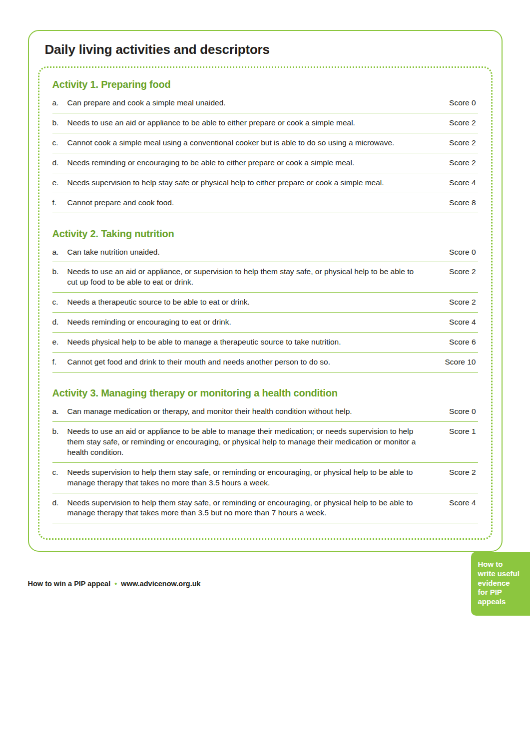Daily living activities and descriptors
Activity 1. Preparing food
| a. | Can prepare and cook a simple meal unaided. | Score 0 |
| b. | Needs to use an aid or appliance to be able to either prepare or cook a simple meal. | Score 2 |
| c. | Cannot cook a simple meal using a conventional cooker but is able to do so using a microwave. | Score 2 |
| d. | Needs reminding or encouraging to be able to either prepare or cook a simple meal. | Score 2 |
| e. | Needs supervision to help stay safe or physical help to either prepare or cook a simple meal. | Score 4 |
| f. | Cannot prepare and cook food. | Score 8 |
Activity 2. Taking nutrition
| a. | Can take nutrition unaided. | Score 0 |
| b. | Needs to use an aid or appliance, or supervision to help them stay safe, or physical help to be able to cut up food to be able to eat or drink. | Score 2 |
| c. | Needs a therapeutic source to be able to eat or drink. | Score 2 |
| d. | Needs reminding or encouraging to eat or drink. | Score 4 |
| e. | Needs physical help to be able to manage a therapeutic source to take nutrition. | Score 6 |
| f. | Cannot get food and drink to their mouth and needs another person to do so. | Score 10 |
Activity 3. Managing therapy or monitoring a health condition
| a. | Can manage medication or therapy, and monitor their health condition without help. | Score 0 |
| b. | Needs to use an aid or appliance to be able to manage their medication; or needs supervision to help them stay safe, or reminding or encouraging, or physical help to manage their medication or monitor a health condition. | Score 1 |
| c. | Needs supervision to help them stay safe, or reminding or encouraging, or physical help to be able to manage therapy that takes no more than 3.5 hours a week. | Score 2 |
| d. | Needs supervision to help them stay safe, or reminding or encouraging, or physical help to be able to manage therapy that takes more than 3.5 but no more than 7 hours a week. | Score 4 |
How to
write useful
evidence
for PIP
appeals
How to win a PIP appeal • www.advicenow.org.uk
31